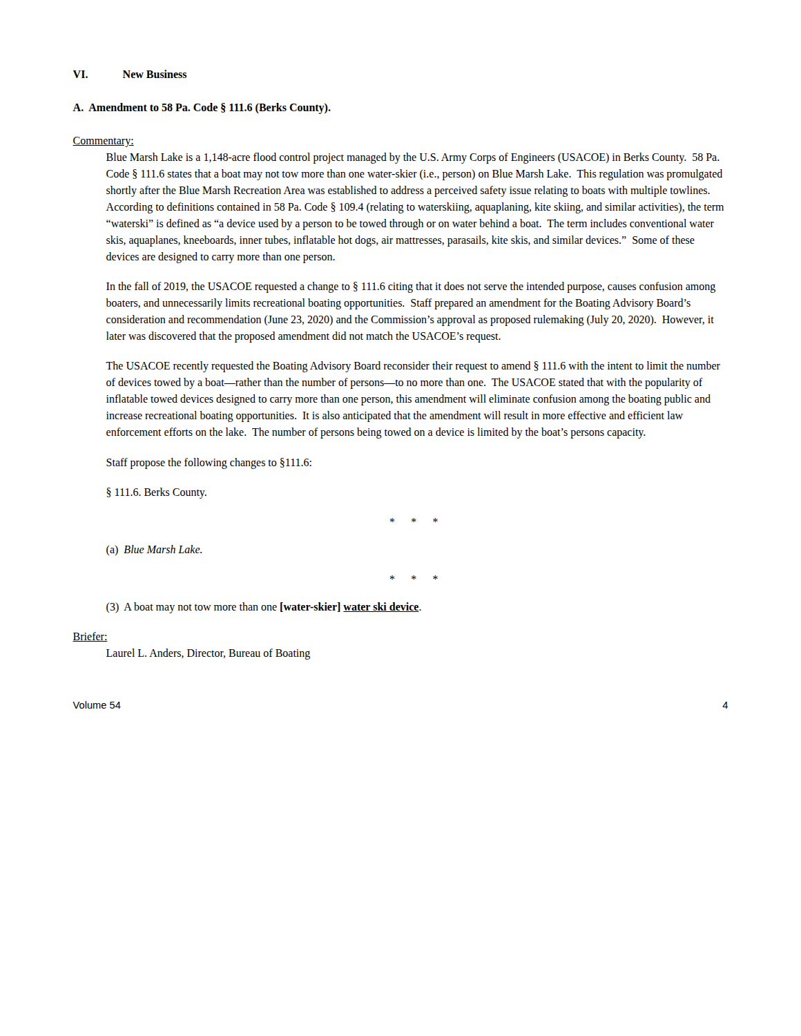VI. New Business
A. Amendment to 58 Pa. Code § 111.6 (Berks County).
Commentary:
Blue Marsh Lake is a 1,148-acre flood control project managed by the U.S. Army Corps of Engineers (USACOE) in Berks County. 58 Pa. Code § 111.6 states that a boat may not tow more than one water-skier (i.e., person) on Blue Marsh Lake. This regulation was promulgated shortly after the Blue Marsh Recreation Area was established to address a perceived safety issue relating to boats with multiple towlines. According to definitions contained in 58 Pa. Code § 109.4 (relating to waterskiing, aquaplaning, kite skiing, and similar activities), the term “waterski” is defined as “a device used by a person to be towed through or on water behind a boat. The term includes conventional water skis, aquaplanes, kneeboards, inner tubes, inflatable hot dogs, air mattresses, parasails, kite skis, and similar devices.” Some of these devices are designed to carry more than one person.
In the fall of 2019, the USACOE requested a change to § 111.6 citing that it does not serve the intended purpose, causes confusion among boaters, and unnecessarily limits recreational boating opportunities. Staff prepared an amendment for the Boating Advisory Board’s consideration and recommendation (June 23, 2020) and the Commission’s approval as proposed rulemaking (July 20, 2020). However, it later was discovered that the proposed amendment did not match the USACOE’s request.
The USACOE recently requested the Boating Advisory Board reconsider their request to amend § 111.6 with the intent to limit the number of devices towed by a boat—rather than the number of persons—to no more than one. The USACOE stated that with the popularity of inflatable towed devices designed to carry more than one person, this amendment will eliminate confusion among the boating public and increase recreational boating opportunities. It is also anticipated that the amendment will result in more effective and efficient law enforcement efforts on the lake. The number of persons being towed on a device is limited by the boat’s persons capacity.
Staff propose the following changes to §111.6:
§ 111.6. Berks County.
* * *
(a) Blue Marsh Lake.
* * *
(3) A boat may not tow more than one [water-skier] water ski device.
Briefer:
Laurel L. Anders, Director, Bureau of Boating
Volume 54 4